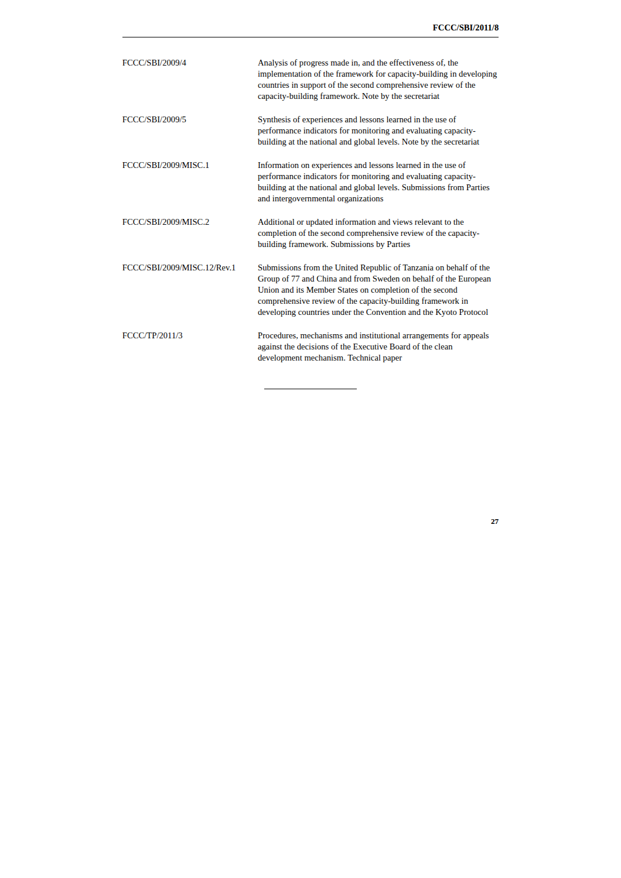FCCC/SBI/2011/8
| FCCC/SBI/2009/4 | Analysis of progress made in, and the effectiveness of, the implementation of the framework for capacity-building in developing countries in support of the second comprehensive review of the capacity-building framework. Note by the secretariat |
| FCCC/SBI/2009/5 | Synthesis of experiences and lessons learned in the use of performance indicators for monitoring and evaluating capacity-building at the national and global levels. Note by the secretariat |
| FCCC/SBI/2009/MISC.1 | Information on experiences and lessons learned in the use of performance indicators for monitoring and evaluating capacity-building at the national and global levels. Submissions from Parties and intergovernmental organizations |
| FCCC/SBI/2009/MISC.2 | Additional or updated information and views relevant to the completion of the second comprehensive review of the capacity-building framework. Submissions by Parties |
| FCCC/SBI/2009/MISC.12/Rev.1 | Submissions from the United Republic of Tanzania on behalf of the Group of 77 and China and from Sweden on behalf of the European Union and its Member States on completion of the second comprehensive review of the capacity-building framework in developing countries under the Convention and the Kyoto Protocol |
| FCCC/TP/2011/3 | Procedures, mechanisms and institutional arrangements for appeals against the decisions of the Executive Board of the clean development mechanism. Technical paper |
27